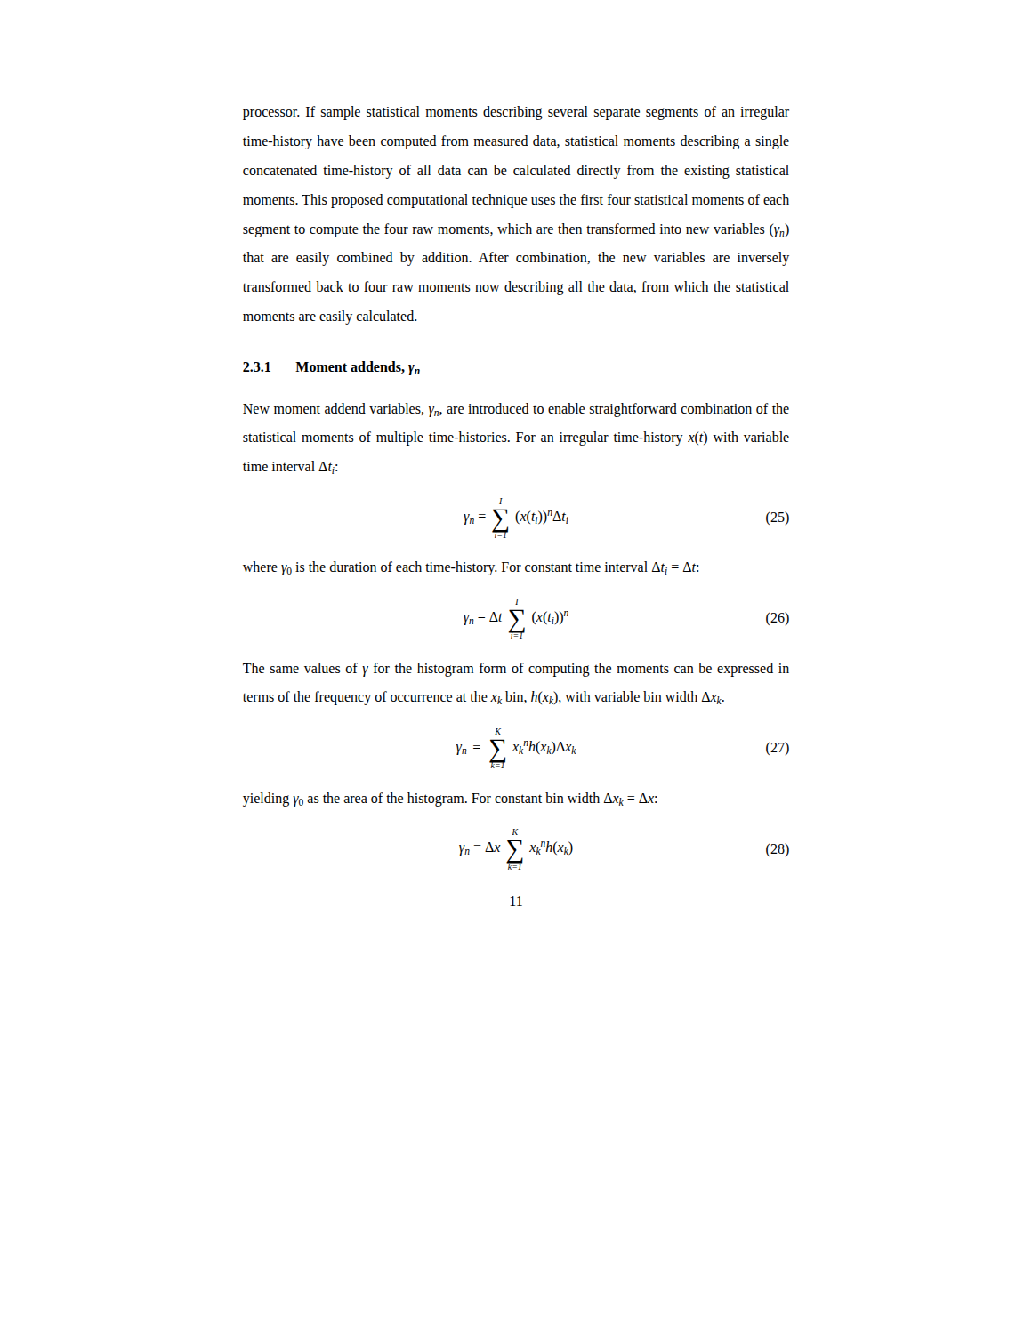processor. If sample statistical moments describing several separate segments of an irregular time-history have been computed from measured data, statistical moments describing a single concatenated time-history of all data can be calculated directly from the existing statistical moments. This proposed computational technique uses the first four statistical moments of each segment to compute the four raw moments, which are then transformed into new variables (γn) that are easily combined by addition. After combination, the new variables are inversely transformed back to four raw moments now describing all the data, from which the statistical moments are easily calculated.
2.3.1 Moment addends, γn
New moment addend variables, γn, are introduced to enable straightforward combination of the statistical moments of multiple time-histories. For an irregular time-history x(t) with variable time interval Δti:
γn = I∑i=1 (x(ti))nΔti
(25)
where γ0 is the duration of each time-history. For constant time interval Δti = Δt:
γn = Δt I∑i=1 (x(ti))n
(26)
The same values of γ for the histogram form of computing the moments can be expressed in terms of the frequency of occurrence at the xk bin, h(xk), with variable bin width Δxk.
| γ n | = | K ∑ k=1 x k n h ( x k ) Δ x k |
(27)
yielding γ0 as the area of the histogram. For constant bin width Δxk = Δx:
γn = Δx K∑k=1 xkn h(xk)
(28)
11